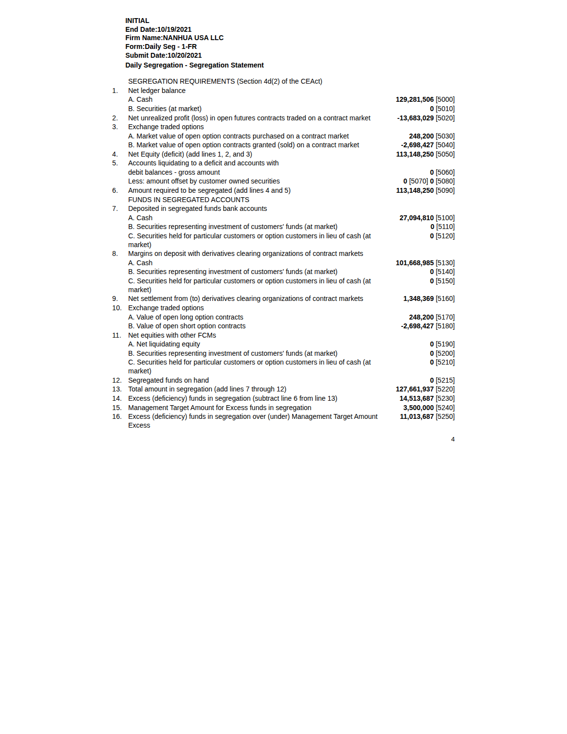INITIAL
End Date:10/19/2021
Firm Name:NANHUA USA LLC
Form:Daily Seg - 1-FR
Submit Date:10/20/2021
Daily Segregation - Segregation Statement
| | SEGREGATION REQUIREMENTS (Section 4d(2) of the CEAct) | |
| 1. | Net ledger balance | |
| | A. Cash | 129,281,506 [5000] |
| | B. Securities (at market) | 0 [5010] |
| 2. | Net unrealized profit (loss) in open futures contracts traded on a contract market | -13,683,029 [5020] |
| 3. | Exchange traded options | |
| | A. Market value of open option contracts purchased on a contract market | 248,200 [5030] |
| | B. Market value of open option contracts granted (sold) on a contract market | -2,698,427 [5040] |
| 4. | Net Equity (deficit) (add lines 1, 2, and 3) | 113,148,250 [5050] |
| 5. | Accounts liquidating to a deficit and accounts with | |
| | debit balances - gross amount | 0 [5060] |
| | Less: amount offset by customer owned securities | 0 [5070] 0 [5080] |
| 6. | Amount required to be segregated (add lines 4 and 5) | 113,148,250 [5090] |
| | FUNDS IN SEGREGATED ACCOUNTS | |
| 7. | Deposited in segregated funds bank accounts | |
| | A. Cash | 27,094,810 [5100] |
| | B. Securities representing investment of customers' funds (at market) | 0 [5110] |
| | C. Securities held for particular customers or option customers in lieu of cash (at market) | 0 [5120] |
| 8. | Margins on deposit with derivatives clearing organizations of contract markets | |
| | A. Cash | 101,668,985 [5130] |
| | B. Securities representing investment of customers' funds (at market) | 0 [5140] |
| | C. Securities held for particular customers or option customers in lieu of cash (at market) | 0 [5150] |
| 9. | Net settlement from (to) derivatives clearing organizations of contract markets | 1,348,369 [5160] |
| 10. | Exchange traded options | |
| | A. Value of open long option contracts | 248,200 [5170] |
| | B. Value of open short option contracts | -2,698,427 [5180] |
| 11. | Net equities with other FCMs | |
| | A. Net liquidating equity | 0 [5190] |
| | B. Securities representing investment of customers' funds (at market) | 0 [5200] |
| | C. Securities held for particular customers or option customers in lieu of cash (at market) | 0 [5210] |
| 12. | Segregated funds on hand | 0 [5215] |
| 13. | Total amount in segregation (add lines 7 through 12) | 127,661,937 [5220] |
| 14. | Excess (deficiency) funds in segregation (subtract line 6 from line 13) | 14,513,687 [5230] |
| 15. | Management Target Amount for Excess funds in segregation | 3,500,000 [5240] |
| 16. | Excess (deficiency) funds in segregation over (under) Management Target Amount Excess | 11,013,687 [5250] |
4